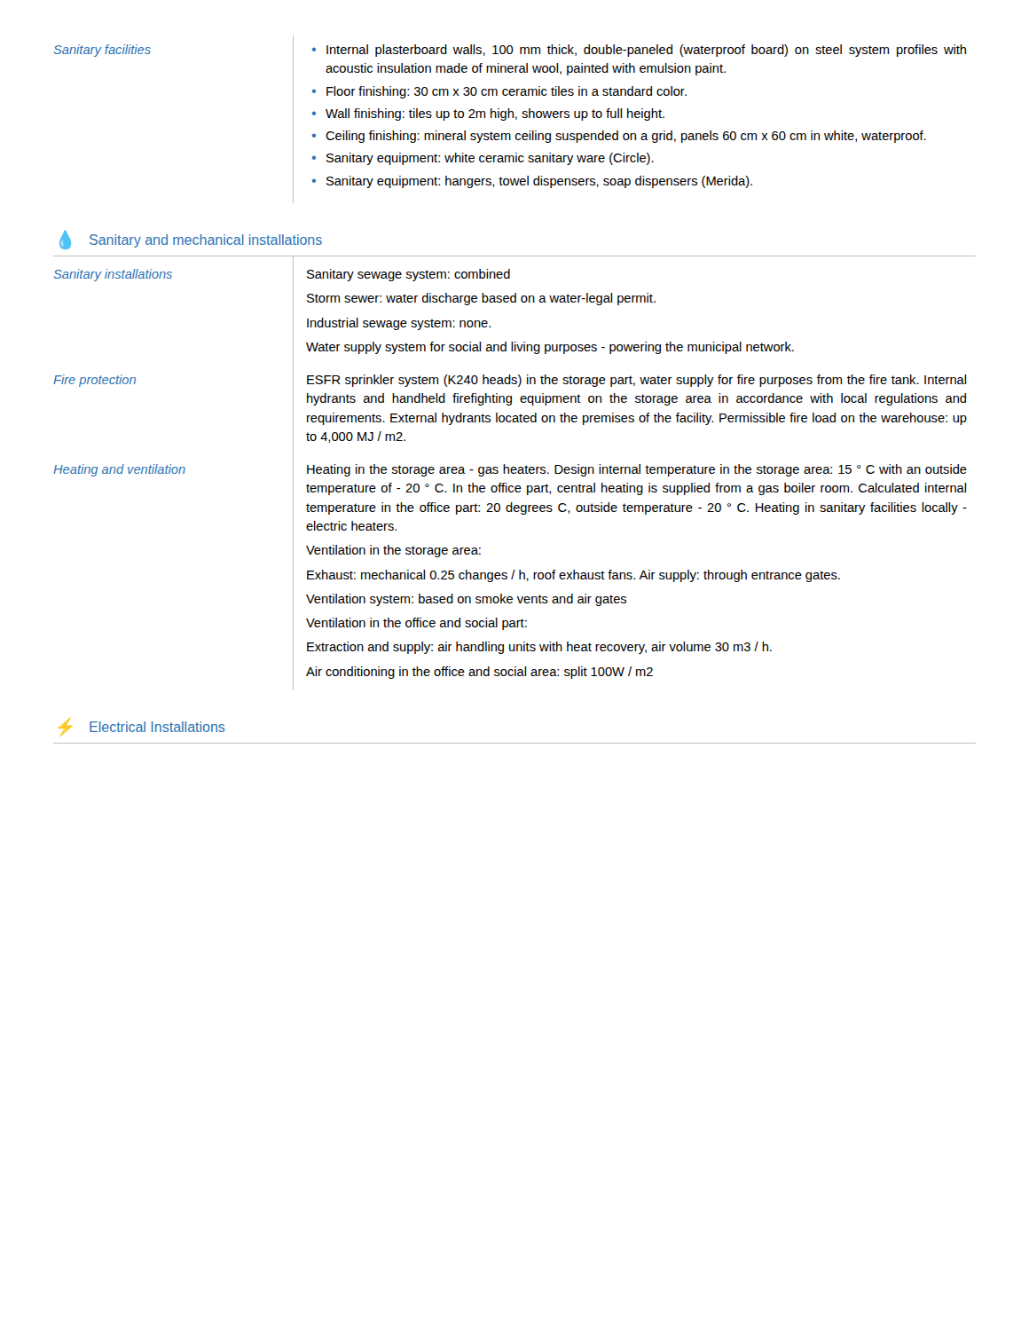| Sanitary facilities | Internal plasterboard walls, 100 mm thick, double-paneled (waterproof board) on steel system profiles with acoustic insulation made of mineral wool, painted with emulsion paint. Floor finishing: 30 cm x 30 cm ceramic tiles in a standard color. Wall finishing: tiles up to 2m high, showers up to full height. Ceiling finishing: mineral system ceiling suspended on a grid, panels 60 cm x 60 cm in white, waterproof. Sanitary equipment: white ceramic sanitary ware (Circle). Sanitary equipment: hangers, towel dispensers, soap dispensers (Merida). |
💧Sanitary and mechanical installations
| Sanitary installations | Sanitary sewage system: combined Storm sewer: water discharge based on a water-legal permit. Industrial sewage system: none. Water supply system for social and living purposes - powering the municipal network. |
| Fire protection | ESFR sprinkler system (K240 heads) in the storage part, water supply for fire purposes from the fire tank. Internal hydrants and handheld firefighting equipment on the storage area in accordance with local regulations and requirements. External hydrants located on the premises of the facility. Permissible fire load on the warehouse: up to 4,000 MJ / m2. |
| Heating and ventilation | Heating in the storage area - gas heaters. Design internal temperature in the storage area: 15 ° C with an outside temperature of - 20 ° C. In the office part, central heating is supplied from a gas boiler room. Calculated internal temperature in the office part: 20 degrees C, outside temperature - 20 ° C. Heating in sanitary facilities locally - electric heaters. Ventilation in the storage area: Exhaust: mechanical 0.25 changes / h, roof exhaust fans. Air supply: through entrance gates. Ventilation system: based on smoke vents and air gates Ventilation in the office and social part: Extraction and supply: air handling units with heat recovery, air volume 30 m3 / h. Air conditioning in the office and social area: split 100W / m2 |
⚡Electrical Installations